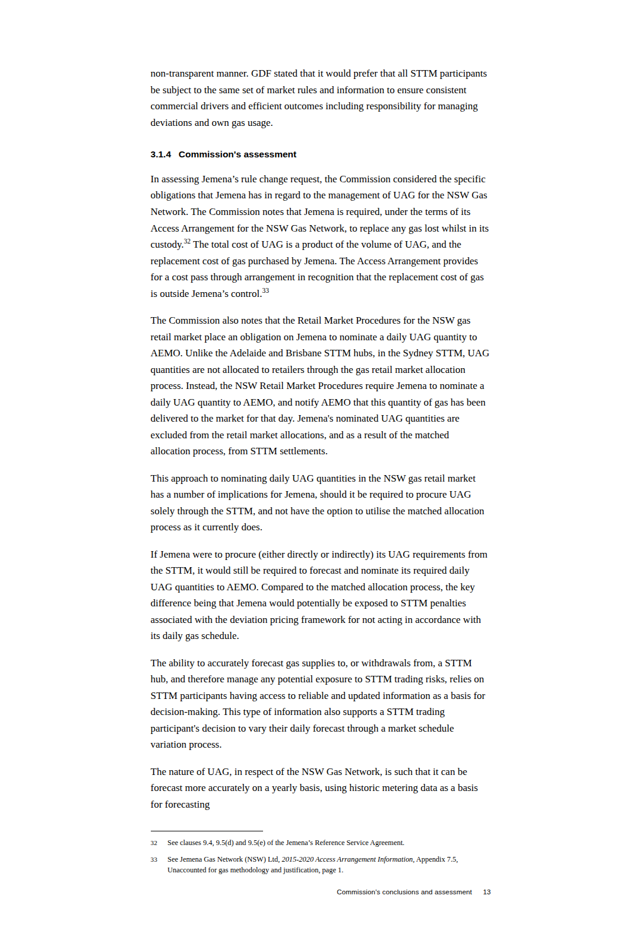non-transparent manner. GDF stated that it would prefer that all STTM participants be subject to the same set of market rules and information to ensure consistent commercial drivers and efficient outcomes including responsibility for managing deviations and own gas usage.
3.1.4 Commission's assessment
In assessing Jemena’s rule change request, the Commission considered the specific obligations that Jemena has in regard to the management of UAG for the NSW Gas Network. The Commission notes that Jemena is required, under the terms of its Access Arrangement for the NSW Gas Network, to replace any gas lost whilst in its custody.32 The total cost of UAG is a product of the volume of UAG, and the replacement cost of gas purchased by Jemena. The Access Arrangement provides for a cost pass through arrangement in recognition that the replacement cost of gas is outside Jemena’s control.33
The Commission also notes that the Retail Market Procedures for the NSW gas retail market place an obligation on Jemena to nominate a daily UAG quantity to AEMO. Unlike the Adelaide and Brisbane STTM hubs, in the Sydney STTM, UAG quantities are not allocated to retailers through the gas retail market allocation process. Instead, the NSW Retail Market Procedures require Jemena to nominate a daily UAG quantity to AEMO, and notify AEMO that this quantity of gas has been delivered to the market for that day. Jemena's nominated UAG quantities are excluded from the retail market allocations, and as a result of the matched allocation process, from STTM settlements.
This approach to nominating daily UAG quantities in the NSW gas retail market has a number of implications for Jemena, should it be required to procure UAG solely through the STTM, and not have the option to utilise the matched allocation process as it currently does.
If Jemena were to procure (either directly or indirectly) its UAG requirements from the STTM, it would still be required to forecast and nominate its required daily UAG quantities to AEMO. Compared to the matched allocation process, the key difference being that Jemena would potentially be exposed to STTM penalties associated with the deviation pricing framework for not acting in accordance with its daily gas schedule.
The ability to accurately forecast gas supplies to, or withdrawals from, a STTM hub, and therefore manage any potential exposure to STTM trading risks, relies on STTM participants having access to reliable and updated information as a basis for decision-making. This type of information also supports a STTM trading participant's decision to vary their daily forecast through a market schedule variation process.
The nature of UAG, in respect of the NSW Gas Network, is such that it can be forecast more accurately on a yearly basis, using historic metering data as a basis for forecasting
32
See clauses 9.4, 9.5(d) and 9.5(e) of the Jemena’s Reference Service Agreement.
33
See Jemena Gas Network (NSW) Ltd, 2015-2020 Access Arrangement Information, Appendix 7.5, Unaccounted for gas methodology and justification, page 1.
Commission's conclusions and assessment13